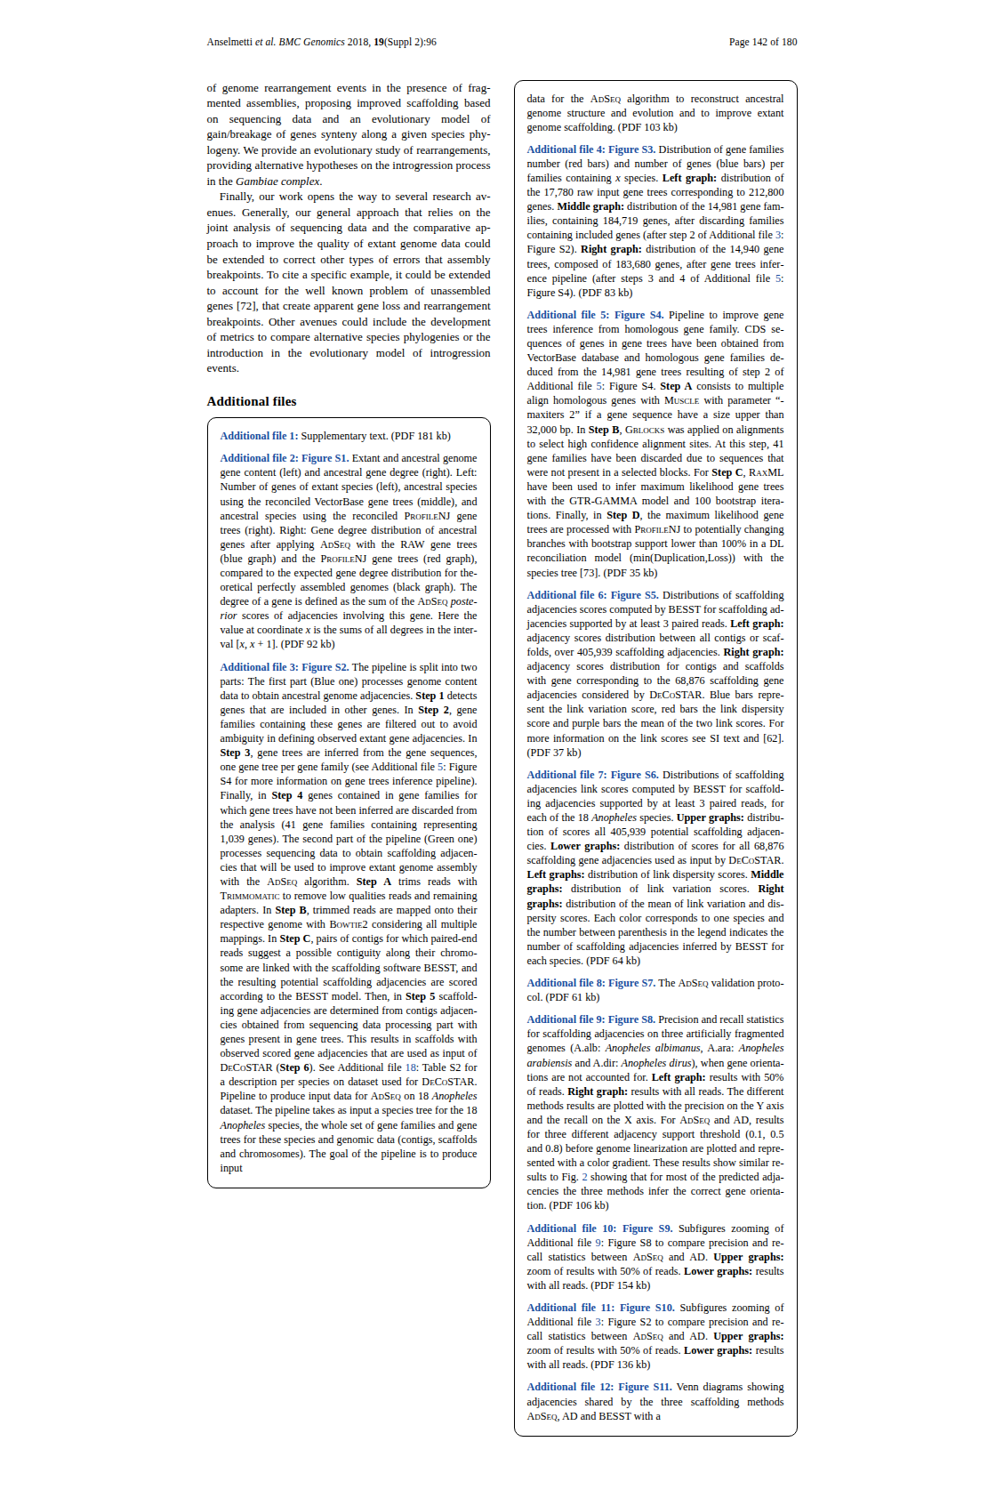Anselmetti et al. BMC Genomics 2018, 19(Suppl 2):96
Page 142 of 180
of genome rearrangement events in the presence of fragmented assemblies, proposing improved scaffolding based on sequencing data and an evolutionary model of gain/breakage of genes synteny along a given species phylogeny. We provide an evolutionary study of rearrangements, providing alternative hypotheses on the introgression process in the Gambiae complex.
Finally, our work opens the way to several research avenues. Generally, our general approach that relies on the joint analysis of sequencing data and the comparative approach to improve the quality of extant genome data could be extended to correct other types of errors that assembly breakpoints. To cite a specific example, it could be extended to account for the well known problem of unassembled genes [72], that create apparent gene loss and rearrangement breakpoints. Other avenues could include the development of metrics to compare alternative species phylogenies or the introduction in the evolutionary model of introgression events.
Additional files
Additional file 1: Supplementary text. (PDF 181 kb)
Additional file 2: Figure S1. Extant and ancestral genome gene content (left) and ancestral gene degree (right). Left: Number of genes of extant species (left), ancestral species using the reconciled VectorBase gene trees (middle), and ancestral species using the reconciled ProfileNJ gene trees (right). Right: Gene degree distribution of ancestral genes after applying AdSeq with the RAW gene trees (blue graph) and the ProfileNJ gene trees (red graph), compared to the expected gene degree distribution for theoretical perfectly assembled genomes (black graph). The degree of a gene is defined as the sum of the AdSeq posterior scores of adjacencies involving this gene. Here the value at coordinate x is the sums of all degrees in the interval [x, x + 1]. (PDF 92 kb)
Additional file 3: Figure S2. The pipeline is split into two parts: The first part (Blue one) processes genome content data to obtain ancestral genome adjacencies. Step 1 detects genes that are included in other genes. In Step 2, gene families containing these genes are filtered out to avoid ambiguity in defining observed extant gene adjacencies. In Step 3, gene trees are inferred from the gene sequences, one gene tree per gene family (see Additional file 5: Figure S4 for more information on gene trees inference pipeline). Finally, in Step 4 genes contained in gene families for which gene trees have not been inferred are discarded from the analysis (41 gene families containing representing 1,039 genes). The second part of the pipeline (Green one) processes sequencing data to obtain scaffolding adjacencies that will be used to improve extant genome assembly with the AdSeq algorithm. Step A trims reads with Trimmomatic to remove low qualities reads and remaining adapters. In Step B, trimmed reads are mapped onto their respective genome with Bowtie2 considering all multiple mappings. In Step C, pairs of contigs for which paired-end reads suggest a possible contiguity along their chromosome are linked with the scaffolding software BESST, and the resulting potential scaffolding adjacencies are scored according to the BESST model. Then, in Step 5 scaffolding gene adjacencies are determined from contigs adjacencies obtained from sequencing data processing part with genes present in gene trees. This results in scaffolds with observed scored gene adjacencies that are used as input of DeCoSTAR (Step 6). See Additional file 18: Table S2 for a description per species on dataset used for DeCoSTAR. Pipeline to produce input data for AdSeq on 18 Anopheles dataset. The pipeline takes as input a species tree for the 18 Anopheles species, the whole set of gene families and gene trees for these species and genomic data (contigs, scaffolds and chromosomes). The goal of the pipeline is to produce input
data for the AdSeq algorithm to reconstruct ancestral genome structure and evolution and to improve extant genome scaffolding. (PDF 103 kb)
Additional file 4: Figure S3. Distribution of gene families number (red bars) and number of genes (blue bars) per families containing x species. Left graph: distribution of the 17,780 raw input gene trees corresponding to 212,800 genes. Middle graph: distribution of the 14,981 gene families, containing 184,719 genes, after discarding families containing included genes (after step 2 of Additional file 3: Figure S2). Right graph: distribution of the 14,940 gene trees, composed of 183,680 genes, after gene trees inference pipeline (after steps 3 and 4 of Additional file 5: Figure S4). (PDF 83 kb)
Additional file 5: Figure S4. Pipeline to improve gene trees inference from homologous gene family. CDS sequences of genes in gene trees have been obtained from VectorBase database and homologous gene families deduced from the 14,981 gene trees resulting of step 2 of Additional file 5: Figure S4. Step A consists to multiple align homologous genes with Muscle with parameter “-maxiters 2” if a gene sequence have a size upper than 32,000 bp. In Step B, Gblocks was applied on alignments to select high confidence alignment sites. At this step, 41 gene families have been discarded due to sequences that were not present in a selected blocks. For Step C, RaxML have been used to infer maximum likelihood gene trees with the GTR-GAMMA model and 100 bootstrap iterations. Finally, in Step D, the maximum likelihood gene trees are processed with ProfileNJ to potentially changing branches with bootstrap support lower than 100% in a DL reconciliation model (min(Duplication,Loss)) with the species tree [73]. (PDF 35 kb)
Additional file 6: Figure S5. Distributions of scaffolding adjacencies scores computed by BESST for scaffolding adjacencies supported by at least 3 paired reads. Left graph: adjacency scores distribution between all contigs or scaffolds, over 405,939 scaffolding adjacencies. Right graph: adjacency scores distribution for contigs and scaffolds with gene corresponding to the 68,876 scaffolding gene adjacencies considered by DeCoSTAR. Blue bars represent the link variation score, red bars the link dispersity score and purple bars the mean of the two link scores. For more information on the link scores see SI text and [62]. (PDF 37 kb)
Additional file 7: Figure S6. Distributions of scaffolding adjacencies link scores computed by BESST for scaffolding adjacencies supported by at least 3 paired reads, for each of the 18 Anopheles species. Upper graphs: distribution of scores all 405,939 potential scaffolding adjacencies. Lower graphs: distribution of scores for all 68,876 scaffolding gene adjacencies used as input by DeCoSTAR. Left graphs: distribution of link dispersity scores. Middle graphs: distribution of link variation scores. Right graphs: distribution of the mean of link variation and dispersity scores. Each color corresponds to one species and the number between parenthesis in the legend indicates the number of scaffolding adjacencies inferred by BESST for each species. (PDF 64 kb)
Additional file 8: Figure S7. The AdSeq validation protocol. (PDF 61 kb)
Additional file 9: Figure S8. Precision and recall statistics for scaffolding adjacencies on three artificially fragmented genomes (A.alb: Anopheles albimanus, A.ara: Anopheles arabiensis and A.dir: Anopheles dirus), when gene orientations are not accounted for. Left graph: results with 50% of reads. Right graph: results with all reads. The different methods results are plotted with the precision on the Y axis and the recall on the X axis. For AdSeq and AD, results for three different adjacency support threshold (0.1, 0.5 and 0.8) before genome linearization are plotted and represented with a color gradient. These results show similar results to Fig. 2 showing that for most of the predicted adjacencies the three methods infer the correct gene orientation. (PDF 106 kb)
Additional file 10: Figure S9. Subfigures zooming of Additional file 9: Figure S8 to compare precision and recall statistics between AdSeq and AD. Upper graphs: zoom of results with 50% of reads. Lower graphs: results with all reads. (PDF 154 kb)
Additional file 11: Figure S10. Subfigures zooming of Additional file 3: Figure S2 to compare precision and recall statistics between AdSeq and AD. Upper graphs: zoom of results with 50% of reads. Lower graphs: results with all reads. (PDF 136 kb)
Additional file 12: Figure S11. Venn diagrams showing adjacencies shared by the three scaffolding methods AdSeq, AD and BESST with a